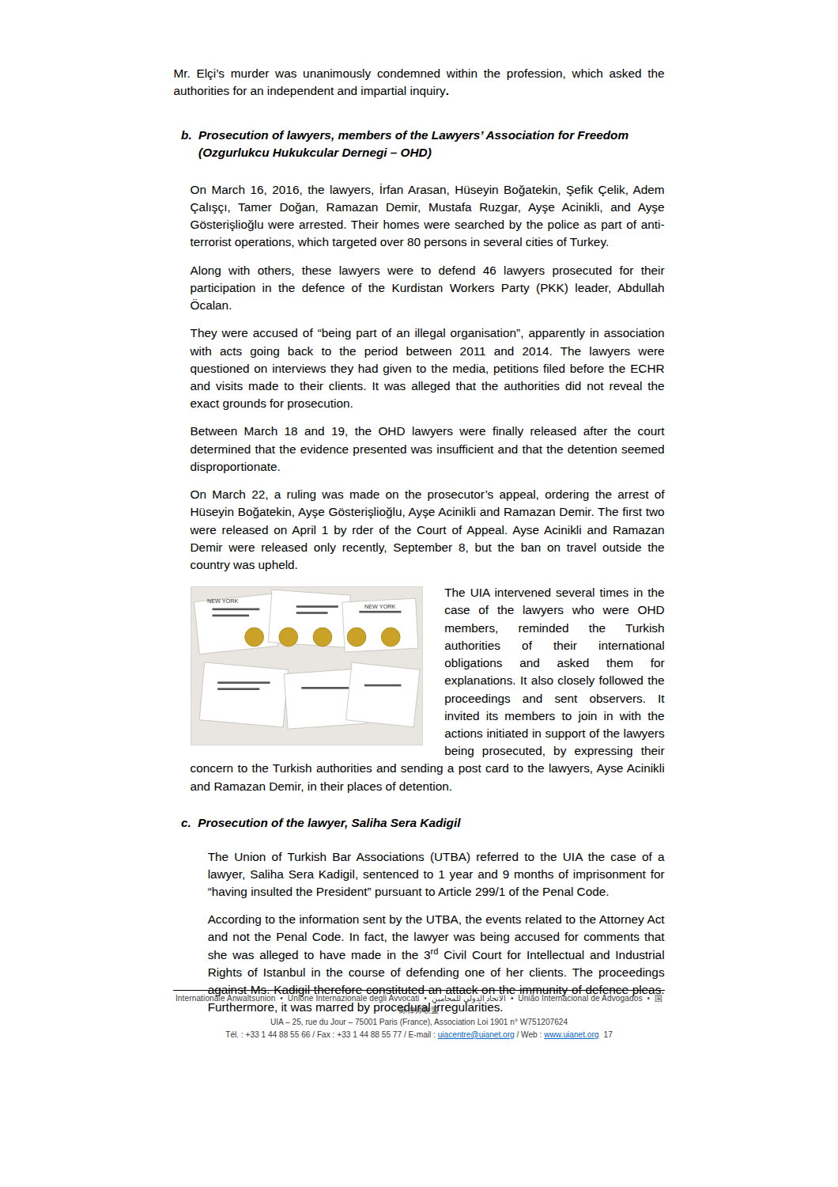Mr. Elçi’s murder was unanimously condemned within the profession, which asked the authorities for an independent and impartial inquiry.
b. Prosecution of lawyers, members of the Lawyers’ Association for Freedom (Ozgurlukcu Hukukcular Dernegi – OHD)
On March 16, 2016, the lawyers, İrfan Arasan, Hüseyin Boğatekin, Şefik Çelik, Adem Çalışçı, Tamer Doğan, Ramazan Demir, Mustafa Ruzgar, Ayşe Acinikli, and Ayşe Gösterişlioğlu were arrested. Their homes were searched by the police as part of anti-terrorist operations, which targeted over 80 persons in several cities of Turkey.
Along with others, these lawyers were to defend 46 lawyers prosecuted for their participation in the defence of the Kurdistan Workers Party (PKK) leader, Abdullah Öcalan.
They were accused of “being part of an illegal organisation”, apparently in association with acts going back to the period between 2011 and 2014. The lawyers were questioned on interviews they had given to the media, petitions filed before the ECHR and visits made to their clients. It was alleged that the authorities did not reveal the exact grounds for prosecution.
Between March 18 and 19, the OHD lawyers were finally released after the court determined that the evidence presented was insufficient and that the detention seemed disproportionate.
On March 22, a ruling was made on the prosecutor’s appeal, ordering the arrest of Hüseyin Boğatekin, Ayşe Gösterişlioğlu, Ayşe Acinikli and Ramazan Demir. The first two were released on April 1 by rder of the Court of Appeal. Ayse Acinikli and Ramazan Demir were released only recently, September 8, but the ban on travel outside the country was upheld.
The UIA intervened several times in the case of the lawyers who were OHD members, reminded the Turkish authorities of their international obligations and asked them for explanations. It also closely followed the proceedings and sent observers. It invited its members to join in with the actions initiated in support of the lawyers being prosecuted, by expressing their concern to the Turkish authorities and sending a post card to the lawyers, Ayse Acinikli and Ramazan Demir, in their places of detention.
c. Prosecution of the lawyer, Saliha Sera Kadigil
The Union of Turkish Bar Associations (UTBA) referred to the UIA the case of a lawyer, Saliha Sera Kadigil, sentenced to 1 year and 9 months of imprisonment for “having insulted the President” pursuant to Article 299/1 of the Penal Code.
According to the information sent by the UTBA, the events related to the Attorney Act and not the Penal Code. In fact, the lawyer was being accused for comments that she was alleged to have made in the 3rd Civil Court for Intellectual and Industrial Rights of Istanbul in the course of defending one of her clients. The proceedings against Ms. Kadigil therefore constituted an attack on the immunity of defence pleas. Furthermore, it was marred by procedural irregularities.
Internationale Anwaltsunion • Unione Internazionale degli Avvocati • الاتحاد الدولي للمحامين • União Internacional de Advogados • 国际律师联盟
UIA – 25, rue du Jour – 75001 Paris (France), Association Loi 1901 n° W751207624
Tél. : +33 1 44 88 55 66 / Fax : +33 1 44 88 55 77 / E-mail : uiacentre@uianet.org / Web : www.uianet.org 17